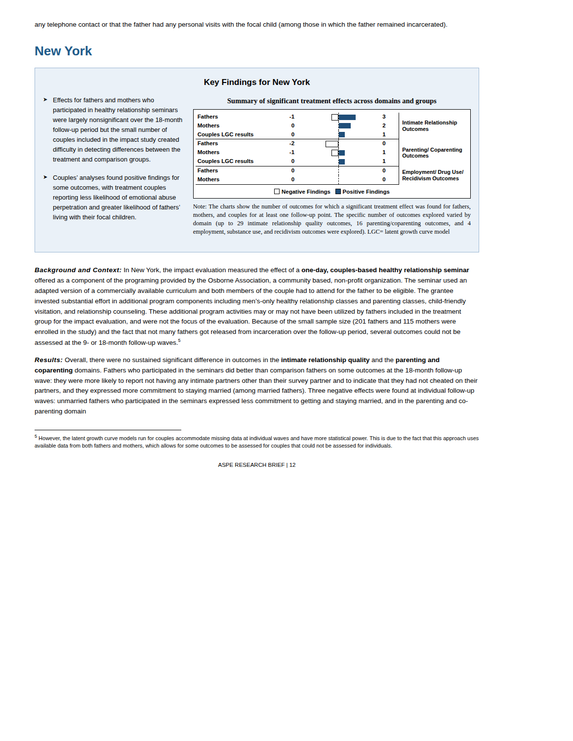any telephone contact or that the father had any personal visits with the focal child (among those in which the father remained incarcerated).
New York
Key Findings for New York
Effects for fathers and mothers who participated in healthy relationship seminars were largely nonsignificant over the 18-month follow-up period but the small number of couples included in the impact study created difficulty in detecting differences between the treatment and comparison groups.
Couples’ analyses found positive findings for some outcomes, with treatment couples reporting less likelihood of emotional abuse perpetration and greater likelihood of fathers’ living with their focal children.
Summary of significant treatment effects across domains and groups
| Fathers | -1 | | | 3 | Intimate Relationship Outcomes |
| Mothers | 0 | | | 2 |
| Couples LGC results | 0 | | | 1 |
| Fathers | -2 | | | 0 | Parenting/ Coparenting Outcomes |
| Mothers | -1 | | | 1 |
| Couples LGC results | 0 | | | 1 |
| Fathers | 0 | | | 0 | Employment/ Drug Use/ Recidivism Outcomes |
| Mothers | 0 | | | 0 |
Negative Findings Positive Findings
Note: The charts show the number of outcomes for which a significant treatment effect was found for fathers, mothers, and couples for at least one follow-up point. The specific number of outcomes explored varied by domain (up to 29 intimate relationship quality outcomes, 16 parenting/coparenting outcomes, and 4 employment, substance use, and recidivism outcomes were explored). LGC= latent growth curve model
Background and Context: In New York, the impact evaluation measured the effect of a one-day, couples-based healthy relationship seminar offered as a component of the programing provided by the Osborne Association, a community based, non-profit organization. The seminar used an adapted version of a commercially available curriculum and both members of the couple had to attend for the father to be eligible. The grantee invested substantial effort in additional program components including men’s-only healthy relationship classes and parenting classes, child-friendly visitation, and relationship counseling. These additional program activities may or may not have been utilized by fathers included in the treatment group for the impact evaluation, and were not the focus of the evaluation. Because of the small sample size (201 fathers and 115 mothers were enrolled in the study) and the fact that not many fathers got released from incarceration over the follow-up period, several outcomes could not be assessed at the 9- or 18-month follow-up waves.5
Results: Overall, there were no sustained significant difference in outcomes in the intimate relationship quality and the parenting and coparenting domains. Fathers who participated in the seminars did better than comparison fathers on some outcomes at the 18-month follow-up wave: they were more likely to report not having any intimate partners other than their survey partner and to indicate that they had not cheated on their partners, and they expressed more commitment to staying married (among married fathers). Three negative effects were found at individual follow-up waves: unmarried fathers who participated in the seminars expressed less commitment to getting and staying married, and in the parenting and co-parenting domain
5 However, the latent growth curve models run for couples accommodate missing data at individual waves and have more statistical power. This is due to the fact that this approach uses available data from both fathers and mothers, which allows for some outcomes to be assessed for couples that could not be assessed for individuals.
ASPE RESEARCH BRIEF | 12